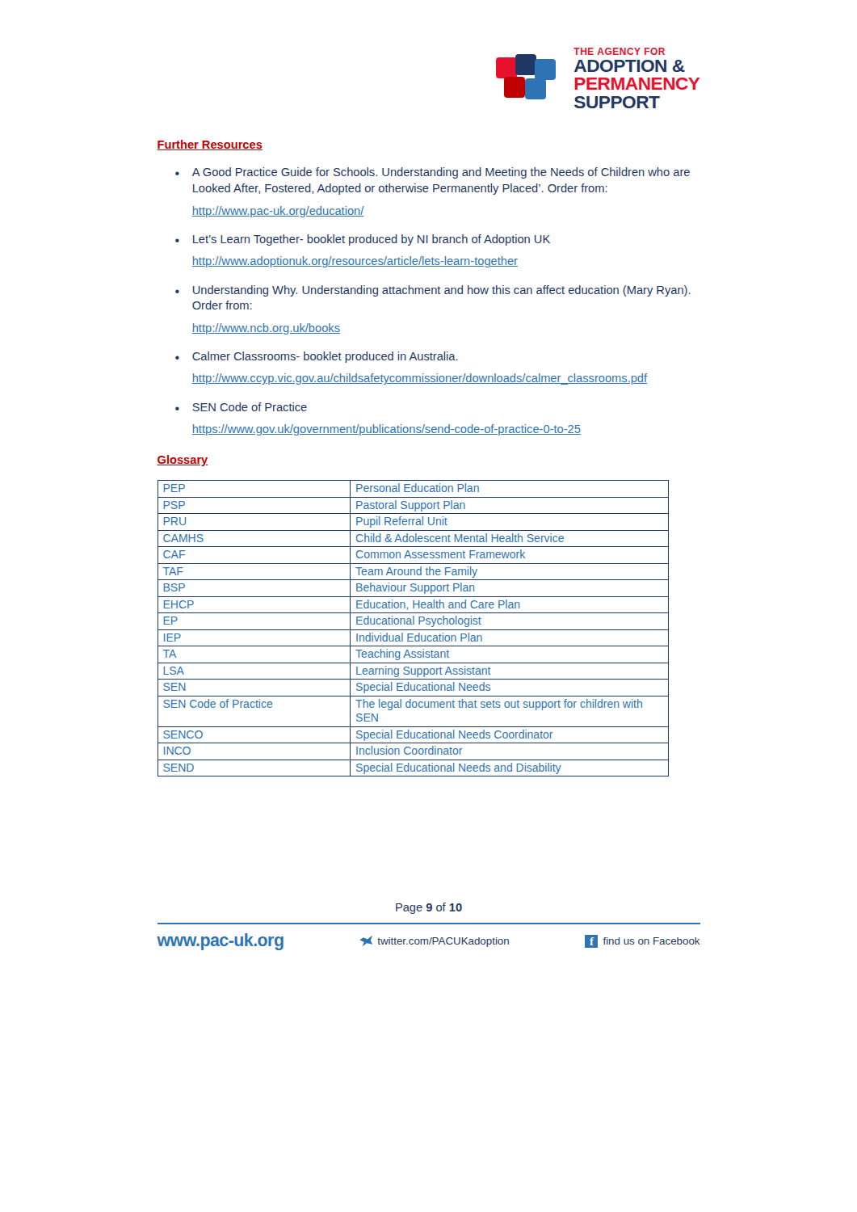THE AGENCY FOR
ADOPTION &
PERMANENCY
SUPPORT
Further Resources
A Good Practice Guide for Schools. Understanding and Meeting the Needs of Children who are Looked After, Fostered, Adopted or otherwise Permanently Placed’. Order from:
http://www.pac-uk.org/education/
Let’s Learn Together- booklet produced by NI branch of Adoption UK
http://www.adoptionuk.org/resources/article/lets-learn-together
Understanding Why. Understanding attachment and how this can affect education (Mary Ryan). Order from:
http://www.ncb.org.uk/books
Calmer Classrooms- booklet produced in Australia.
http://www.ccyp.vic.gov.au/childsafetycommissioner/downloads/calmer_classrooms.pdf
SEN Code of Practice
https://www.gov.uk/government/publications/send-code-of-practice-0-to-25
Glossary
| PEP | Personal Education Plan |
| PSP | Pastoral Support Plan |
| PRU | Pupil Referral Unit |
| CAMHS | Child & Adolescent Mental Health Service |
| CAF | Common Assessment Framework |
| TAF | Team Around the Family |
| BSP | Behaviour Support Plan |
| EHCP | Education, Health and Care Plan |
| EP | Educational Psychologist |
| IEP | Individual Education Plan |
| TA | Teaching Assistant |
| LSA | Learning Support Assistant |
| SEN | Special Educational Needs |
| SEN Code of Practice | The legal document that sets out support for children with SEN |
| SENCO | Special Educational Needs Coordinator |
| INCO | Inclusion Coordinator |
| SEND | Special Educational Needs and Disability |
Page 9 of 10
www.pac-uk.org
twitter.com/PACUKadoption
ffind us on Facebook